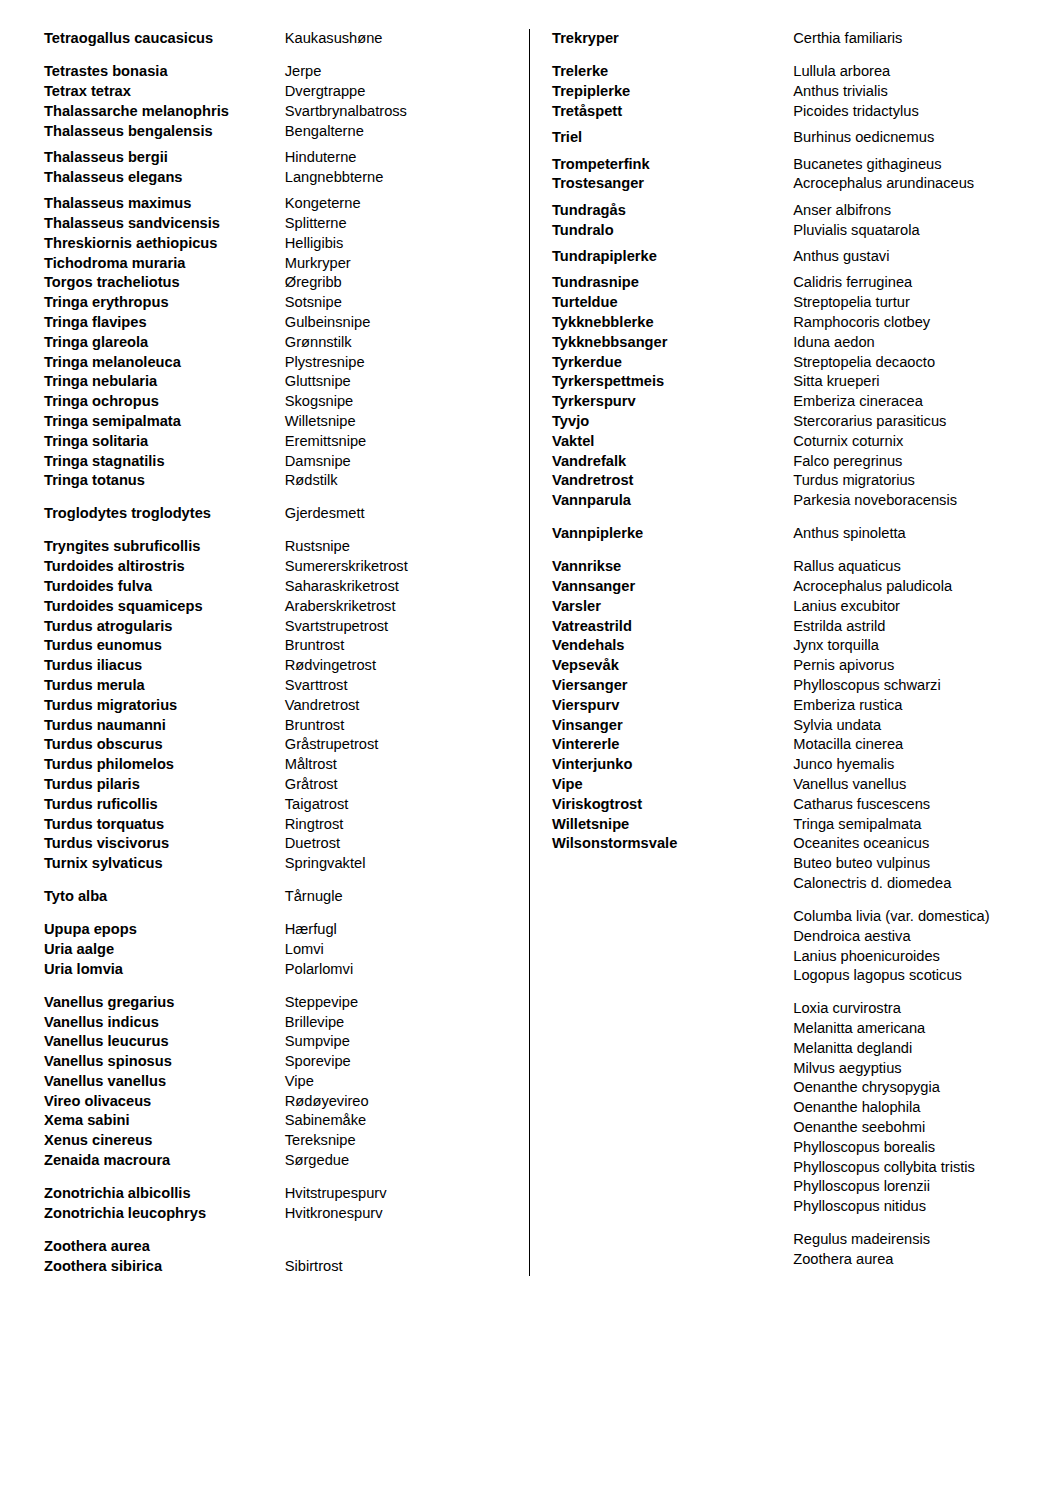| Tetraogallus caucasicus | Kaukasushøne |
| Tetrastes bonasia | Jerpe |
| Tetrax tetrax | Dvergtrappe |
| Thalassarche melanophris | Svartbrynalbatross |
| Thalasseus bengalensis | Bengalterne |
| Thalasseus bergii | Hinduterne |
| Thalasseus elegans | Langnebbterne |
| Thalasseus maximus | Kongeterne |
| Thalasseus sandvicensis | Splitterne |
| Threskiornis aethiopicus | Helligibis |
| Tichodroma muraria | Murkryper |
| Torgos tracheliotus | Øregribb |
| Tringa erythropus | Sotsnipe |
| Tringa flavipes | Gulbeinsnipe |
| Tringa glareola | Grønnstilk |
| Tringa melanoleuca | Plystresnipe |
| Tringa nebularia | Gluttsnipe |
| Tringa ochropus | Skogsnipe |
| Tringa semipalmata | Willetsnipe |
| Tringa solitaria | Eremittsnipe |
| Tringa stagnatilis | Damsnipe |
| Tringa totanus | Rødstilk |
| Troglodytes troglodytes | Gjerdesmett |
| Tryngites subruficollis | Rustsnipe |
| Turdoides altirostris | Sumererskriketrost |
| Turdoides fulva | Saharaskriketrost |
| Turdoides squamiceps | Araberskriketrost |
| Turdus atrogularis | Svartstrupetrost |
| Turdus eunomus | Bruntrost |
| Turdus iliacus | Rødvingetrost |
| Turdus merula | Svarttrost |
| Turdus migratorius | Vandretrost |
| Turdus naumanni | Bruntrost |
| Turdus obscurus | Gråstrupetrost |
| Turdus philomelos | Måltrost |
| Turdus pilaris | Gråtrost |
| Turdus ruficollis | Taigatrost |
| Turdus torquatus | Ringtrost |
| Turdus viscivorus | Duetrost |
| Turnix sylvaticus | Springvaktel |
| Tyto alba | Tårnugle |
| Upupa epops | Hærfugl |
| Uria aalge | Lomvi |
| Uria lomvia | Polarlomvi |
| Vanellus gregarius | Steppevipe |
| Vanellus indicus | Brillevipe |
| Vanellus leucurus | Sumpvipe |
| Vanellus spinosus | Sporevipe |
| Vanellus vanellus | Vipe |
| Vireo olivaceus | Rødøyevireo |
| Xema sabini | Sabinemåke |
| Xenus cinereus | Tereksnipe |
| Zenaida macroura | Sørgedue |
| Zonotrichia albicollis | Hvitstrupespurv |
| Zonotrichia leucophrys | Hvitkronespurv |
| Zoothera aurea | |
| Zoothera sibirica | Sibirtrost |
| Trekryper | Certhia familiaris |
| Trelerke | Lullula arborea |
| Trepiplerke | Anthus trivialis |
| Tretåspett | Picoides tridactylus |
| Triel | Burhinus oedicnemus |
| Trompeterfink | Bucanetes githagineus |
| Trostesanger | Acrocephalus arundinaceus |
| Tundragås | Anser albifrons |
| Tundralo | Pluvialis squatarola |
| Tundrapiplerke | Anthus gustavi |
| Tundrasnipe | Calidris ferruginea |
| Turteldue | Streptopelia turtur |
| Tykknebblerke | Ramphocoris clotbey |
| Tykknebbsanger | Iduna aedon |
| Tyrkerdue | Streptopelia decaocto |
| Tyrkerspettmeis | Sitta krueperi |
| Tyrkerspurv | Emberiza cineracea |
| Tyvjo | Stercorarius parasiticus |
| Vaktel | Coturnix coturnix |
| Vandrefalk | Falco peregrinus |
| Vandretrost | Turdus migratorius |
| Vannparula | Parkesia noveboracensis |
| Vannpiplerke | Anthus spinoletta |
| Vannrikse | Rallus aquaticus |
| Vannsanger | Acrocephalus paludicola |
| Varsler | Lanius excubitor |
| Vatreastrild | Estrilda astrild |
| Vendehals | Jynx torquilla |
| Vepsevåk | Pernis apivorus |
| Viersanger | Phylloscopus schwarzi |
| Vierspurv | Emberiza rustica |
| Vinsanger | Sylvia undata |
| Vintererle | Motacilla cinerea |
| Vinterjunko | Junco hyemalis |
| Vipe | Vanellus vanellus |
| Viriskogtrost | Catharus fuscescens |
| Willetsnipe | Tringa semipalmata |
| Wilsonstormsvale | Oceanites oceanicus |
| | Buteo buteo vulpinus |
| | Calonectris d. diomedea |
| | Columba livia (var. domestica) |
| | Dendroica aestiva |
| | Lanius phoenicuroides |
| | Logopus lagopus scoticus |
| | Loxia curvirostra |
| | Melanitta americana |
| | Melanitta deglandi |
| | Milvus aegyptius |
| | Oenanthe chrysopygia |
| | Oenanthe halophila |
| | Oenanthe seebohmi |
| | Phylloscopus borealis |
| | Phylloscopus collybita tristis |
| | Phylloscopus lorenzii |
| | Phylloscopus nitidus |
| | Regulus madeirensis |
| | Zoothera aurea |